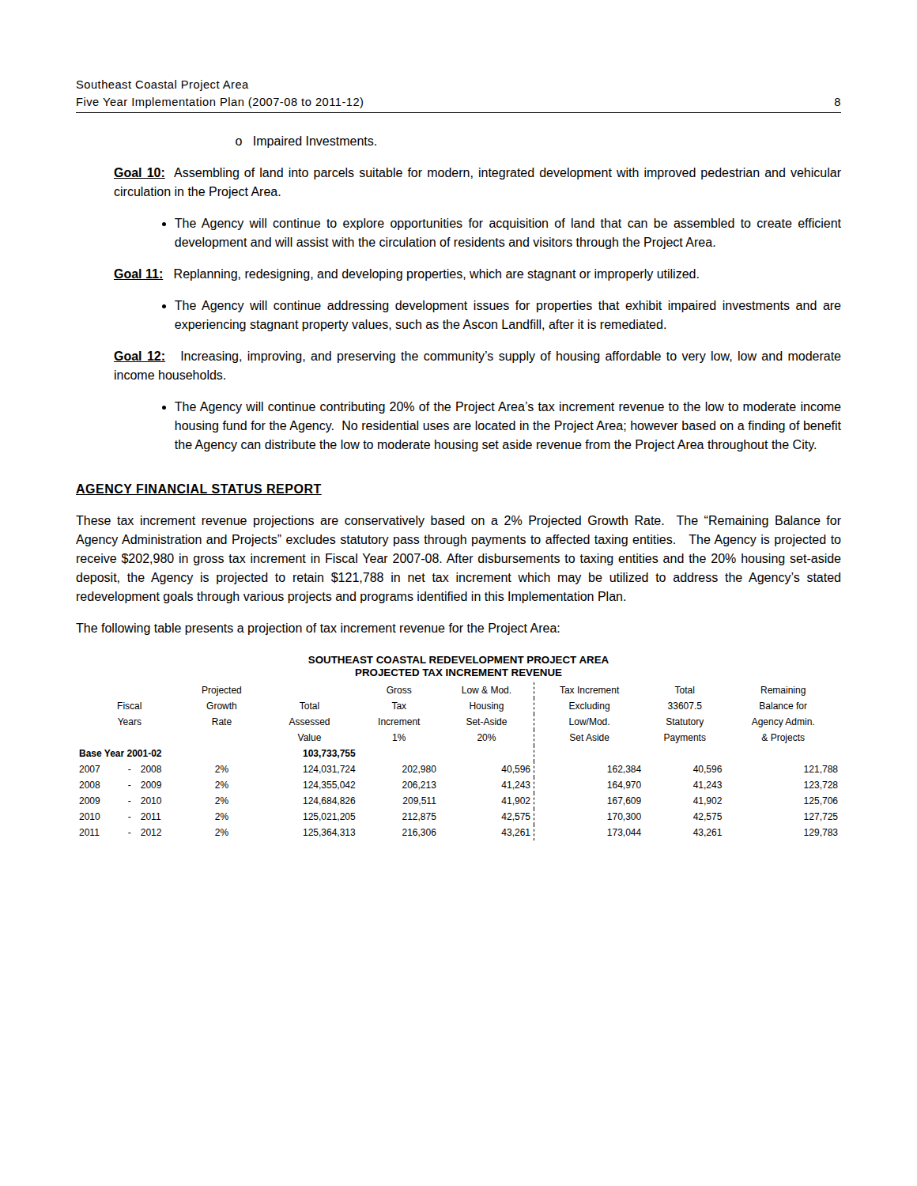Southeast Coastal Project Area
Five Year Implementation Plan (2007-08 to 2011-12) 8
o Impaired Investments.
Goal 10: Assembling of land into parcels suitable for modern, integrated development with improved pedestrian and vehicular circulation in the Project Area.
The Agency will continue to explore opportunities for acquisition of land that can be assembled to create efficient development and will assist with the circulation of residents and visitors through the Project Area.
Goal 11: Replanning, redesigning, and developing properties, which are stagnant or improperly utilized.
The Agency will continue addressing development issues for properties that exhibit impaired investments and are experiencing stagnant property values, such as the Ascon Landfill, after it is remediated.
Goal 12: Increasing, improving, and preserving the community’s supply of housing affordable to very low, low and moderate income households.
The Agency will continue contributing 20% of the Project Area’s tax increment revenue to the low to moderate income housing fund for the Agency. No residential uses are located in the Project Area; however based on a finding of benefit the Agency can distribute the low to moderate housing set aside revenue from the Project Area throughout the City.
AGENCY FINANCIAL STATUS REPORT
These tax increment revenue projections are conservatively based on a 2% Projected Growth Rate. The “Remaining Balance for Agency Administration and Projects” excludes statutory pass through payments to affected taxing entities. The Agency is projected to receive $202,980 in gross tax increment in Fiscal Year 2007-08. After disbursements to taxing entities and the 20% housing set-aside deposit, the Agency is projected to retain $121,788 in net tax increment which may be utilized to address the Agency’s stated redevelopment goals through various projects and programs identified in this Implementation Plan.
The following table presents a projection of tax increment revenue for the Project Area:
SOUTHEAST COASTAL REDEVELOPMENT PROJECT AREA
PROJECTED TAX INCREMENT REVENUE
| | Projected | | Gross | Low & Mod. | Tax Increment | Total | Remaining |
| --- | --- | --- | --- | --- | --- | --- | --- |
| Fiscal | Growth | Total | Tax | Housing | Excluding | 33607.5 | Balance for |
| Years | Rate | Assessed | Increment | Set-Aside | Low/Mod. | Statutory | Agency Admin. |
| | | Value | 1% | 20% | Set Aside | Payments | & Projects |
| Base Year 2001-02 | 103,733,755 | | | | | |
| 2007 | - | 2008 | 2% | 124,031,724 | 202,980 | 40,596 | 162,384 | 40,596 | 121,788 |
| 2008 | - | 2009 | 2% | 124,355,042 | 206,213 | 41,243 | 164,970 | 41,243 | 123,728 |
| 2009 | - | 2010 | 2% | 124,684,826 | 209,511 | 41,902 | 167,609 | 41,902 | 125,706 |
| 2010 | - | 2011 | 2% | 125,021,205 | 212,875 | 42,575 | 170,300 | 42,575 | 127,725 |
| 2011 | - | 2012 | 2% | 125,364,313 | 216,306 | 43,261 | 173,044 | 43,261 | 129,783 |